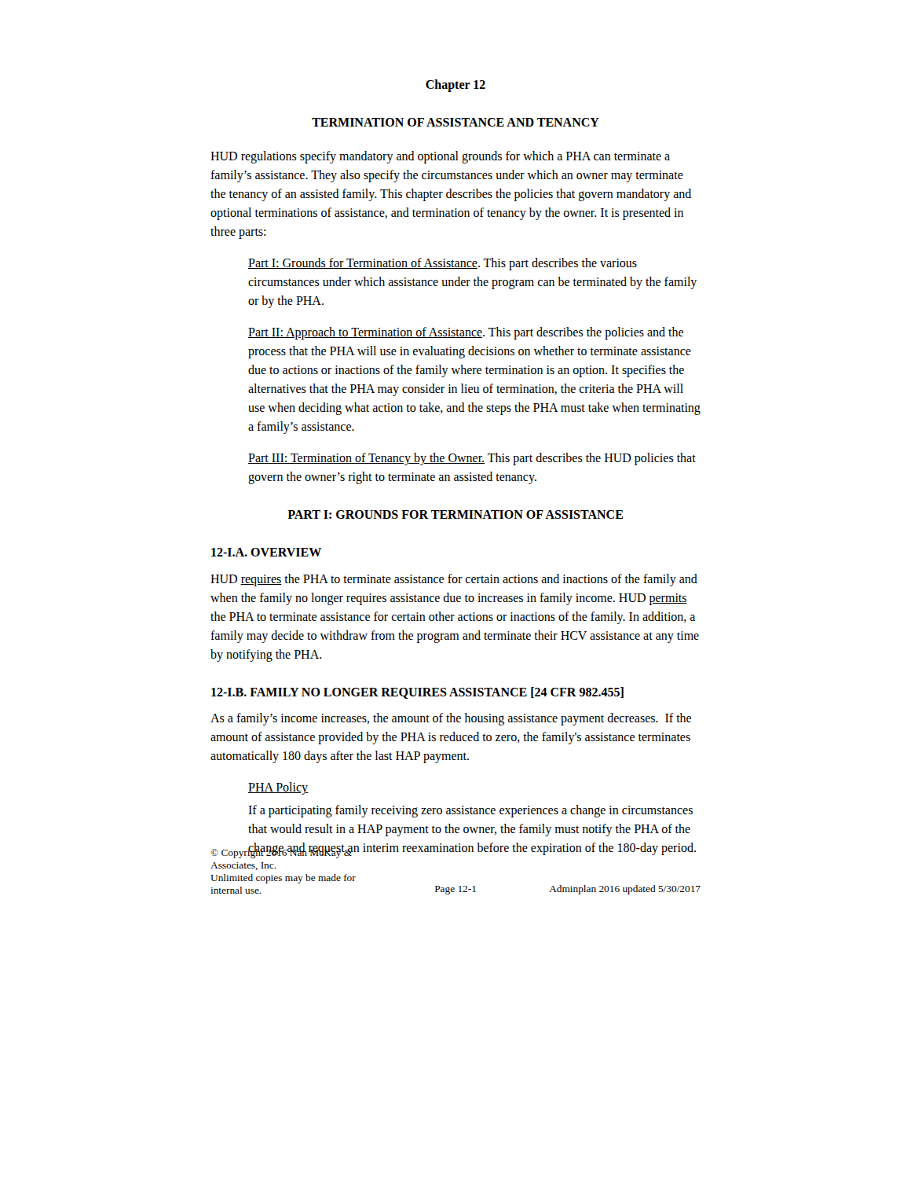Chapter 12
TERMINATION OF ASSISTANCE AND TENANCY
HUD regulations specify mandatory and optional grounds for which a PHA can terminate a family’s assistance. They also specify the circumstances under which an owner may terminate the tenancy of an assisted family. This chapter describes the policies that govern mandatory and optional terminations of assistance, and termination of tenancy by the owner. It is presented in three parts:
Part I: Grounds for Termination of Assistance. This part describes the various circumstances under which assistance under the program can be terminated by the family or by the PHA.
Part II: Approach to Termination of Assistance. This part describes the policies and the process that the PHA will use in evaluating decisions on whether to terminate assistance due to actions or inactions of the family where termination is an option. It specifies the alternatives that the PHA may consider in lieu of termination, the criteria the PHA will use when deciding what action to take, and the steps the PHA must take when terminating a family’s assistance.
Part III: Termination of Tenancy by the Owner. This part describes the HUD policies that govern the owner’s right to terminate an assisted tenancy.
PART I: GROUNDS FOR TERMINATION OF ASSISTANCE
12-I.A. OVERVIEW
HUD requires the PHA to terminate assistance for certain actions and inactions of the family and when the family no longer requires assistance due to increases in family income. HUD permits the PHA to terminate assistance for certain other actions or inactions of the family. In addition, a family may decide to withdraw from the program and terminate their HCV assistance at any time by notifying the PHA.
12-I.B. FAMILY NO LONGER REQUIRES ASSISTANCE [24 CFR 982.455]
As a family’s income increases, the amount of the housing assistance payment decreases. If the amount of assistance provided by the PHA is reduced to zero, the family's assistance terminates automatically 180 days after the last HAP payment.
PHA Policy
If a participating family receiving zero assistance experiences a change in circumstances that would result in a HAP payment to the owner, the family must notify the PHA of the change and request an interim reexamination before the expiration of the 180-day period.
© Copyright 2016 Nan McKay & Associates, Inc.
Unlimited copies may be made for internal use.
Page 12-1
Adminplan 2016 updated 5/30/2017